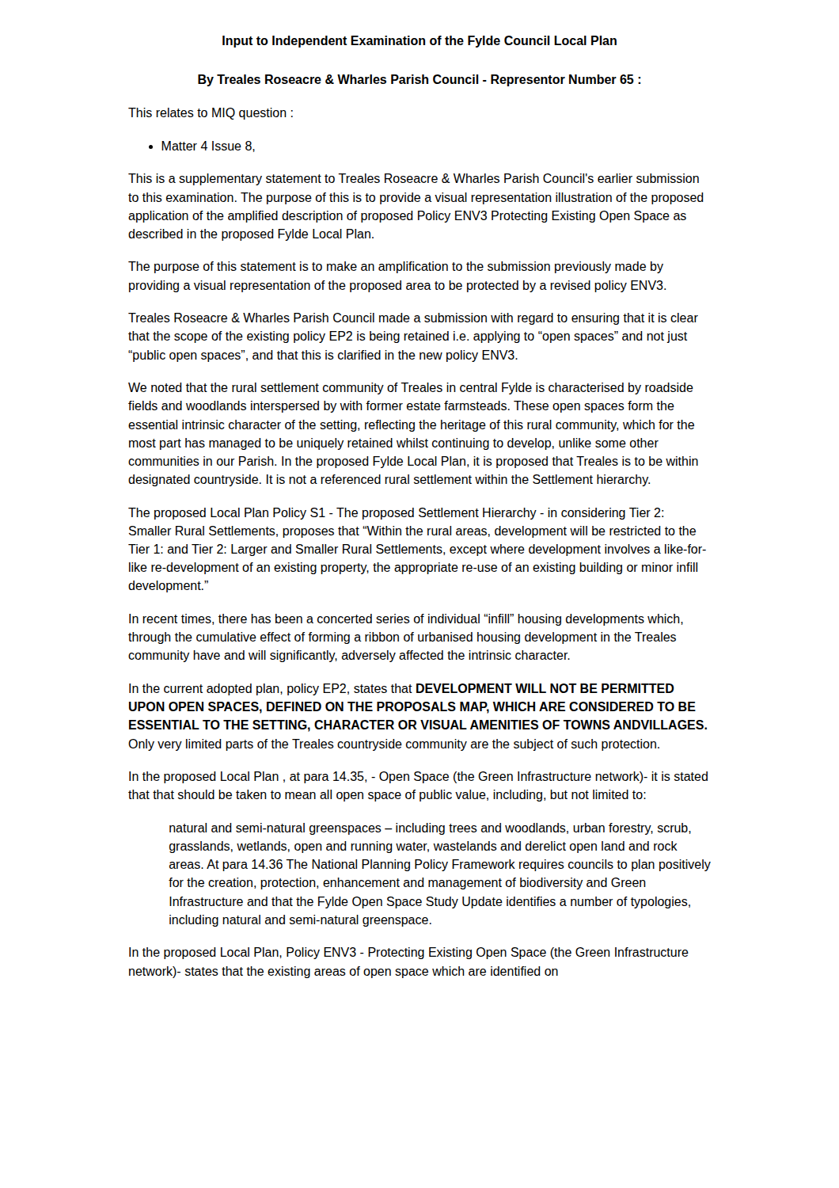Input to Independent Examination of the Fylde Council Local Plan
By Treales Roseacre & Wharles Parish Council - Representor Number 65 :
This relates to MIQ question :
Matter 4 Issue 8,
This is a supplementary statement to Treales Roseacre & Wharles Parish Council's earlier submission to this examination. The purpose of this is to provide a visual representation illustration of the proposed application of the amplified description of proposed Policy ENV3 Protecting Existing Open Space as described in the proposed Fylde Local Plan.
The purpose of this statement is to make an amplification to the submission previously made by providing a visual representation of the proposed area to be protected by a revised policy ENV3.
Treales Roseacre & Wharles Parish Council made a submission with regard to ensuring that it is clear that the scope of the existing policy EP2 is being retained i.e. applying to “open spaces” and not just “public open spaces”, and that this is clarified in the new policy ENV3.
We noted that the rural settlement community of Treales in central Fylde is characterised by roadside fields and woodlands interspersed by with former estate farmsteads. These open spaces form the essential intrinsic character of the setting, reflecting the heritage of this rural community, which for the most part has managed to be uniquely retained whilst continuing to develop, unlike some other communities in our Parish. In the proposed Fylde Local Plan, it is proposed that Treales is to be within designated countryside. It is not a referenced rural settlement within the Settlement hierarchy.
The proposed Local Plan Policy S1 - The proposed Settlement Hierarchy - in considering Tier 2: Smaller Rural Settlements, proposes that “Within the rural areas, development will be restricted to the Tier 1: and Tier 2: Larger and Smaller Rural Settlements, except where development involves a like-for-like re-development of an existing property, the appropriate re-use of an existing building or minor infill development.”
In recent times, there has been a concerted series of individual “infill” housing developments which, through the cumulative effect of forming a ribbon of urbanised housing development in the Treales community have and will significantly, adversely affected the intrinsic character.
In the current adopted plan, policy EP2, states that development will not be permitted upon open spaces, defined on the proposals map, which are considered to be essential to the setting, character or visual amenities of towns andvillages. Only very limited parts of the Treales countryside community are the subject of such protection.
In the proposed Local Plan , at para 14.35, - Open Space (the Green Infrastructure network)- it is stated that that should be taken to mean all open space of public value, including, but not limited to:
natural and semi-natural greenspaces – including trees and woodlands, urban forestry, scrub, grasslands, wetlands, open and running water, wastelands and derelict open land and rock areas. At para 14.36 The National Planning Policy Framework requires councils to plan positively for the creation, protection, enhancement and management of biodiversity and Green Infrastructure and that the Fylde Open Space Study Update identifies a number of typologies, including natural and semi-natural greenspace.
In the proposed Local Plan, Policy ENV3 - Protecting Existing Open Space (the Green Infrastructure network)- states that the existing areas of open space which are identified on